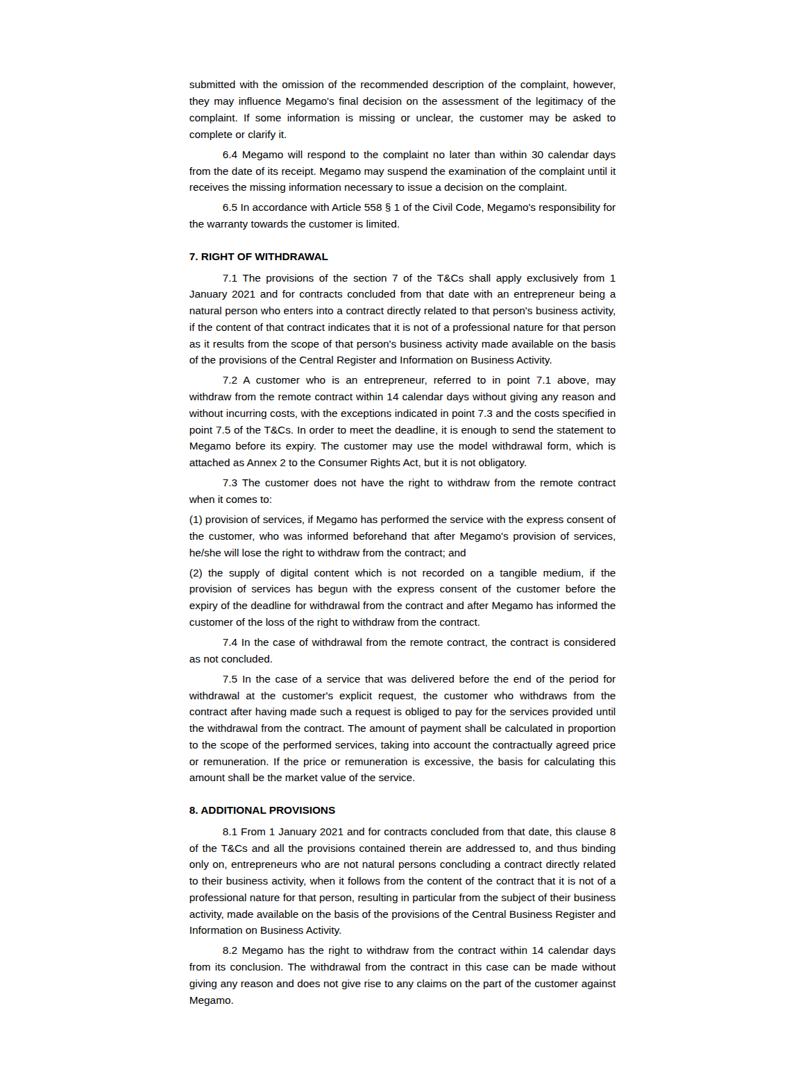submitted with the omission of the recommended description of the complaint, however, they may influence Megamo's final decision on the assessment of the legitimacy of the complaint. If some information is missing or unclear, the customer may be asked to complete or clarify it.
6.4 Megamo will respond to the complaint no later than within 30 calendar days from the date of its receipt. Megamo may suspend the examination of the complaint until it receives the missing information necessary to issue a decision on the complaint.
6.5 In accordance with Article 558 § 1 of the Civil Code, Megamo's responsibility for the warranty towards the customer is limited.
7. RIGHT OF WITHDRAWAL
7.1 The provisions of the section 7 of the T&Cs shall apply exclusively from 1 January 2021 and for contracts concluded from that date with an entrepreneur being a natural person who enters into a contract directly related to that person's business activity, if the content of that contract indicates that it is not of a professional nature for that person as it results from the scope of that person's business activity made available on the basis of the provisions of the Central Register and Information on Business Activity.
7.2 A customer who is an entrepreneur, referred to in point 7.1 above, may withdraw from the remote contract within 14 calendar days without giving any reason and without incurring costs, with the exceptions indicated in point 7.3 and the costs specified in point 7.5 of the T&Cs. In order to meet the deadline, it is enough to send the statement to Megamo before its expiry. The customer may use the model withdrawal form, which is attached as Annex 2 to the Consumer Rights Act, but it is not obligatory.
7.3 The customer does not have the right to withdraw from the remote contract when it comes to:
(1) provision of services, if Megamo has performed the service with the express consent of the customer, who was informed beforehand that after Megamo's provision of services, he/she will lose the right to withdraw from the contract; and
(2) the supply of digital content which is not recorded on a tangible medium, if the provision of services has begun with the express consent of the customer before the expiry of the deadline for withdrawal from the contract and after Megamo has informed the customer of the loss of the right to withdraw from the contract.
7.4 In the case of withdrawal from the remote contract, the contract is considered as not concluded.
7.5 In the case of a service that was delivered before the end of the period for withdrawal at the customer's explicit request, the customer who withdraws from the contract after having made such a request is obliged to pay for the services provided until the withdrawal from the contract. The amount of payment shall be calculated in proportion to the scope of the performed services, taking into account the contractually agreed price or remuneration. If the price or remuneration is excessive, the basis for calculating this amount shall be the market value of the service.
8. ADDITIONAL PROVISIONS
8.1 From 1 January 2021 and for contracts concluded from that date, this clause 8 of the T&Cs and all the provisions contained therein are addressed to, and thus binding only on, entrepreneurs who are not natural persons concluding a contract directly related to their business activity, when it follows from the content of the contract that it is not of a professional nature for that person, resulting in particular from the subject of their business activity, made available on the basis of the provisions of the Central Business Register and Information on Business Activity.
8.2 Megamo has the right to withdraw from the contract within 14 calendar days from its conclusion. The withdrawal from the contract in this case can be made without giving any reason and does not give rise to any claims on the part of the customer against Megamo.